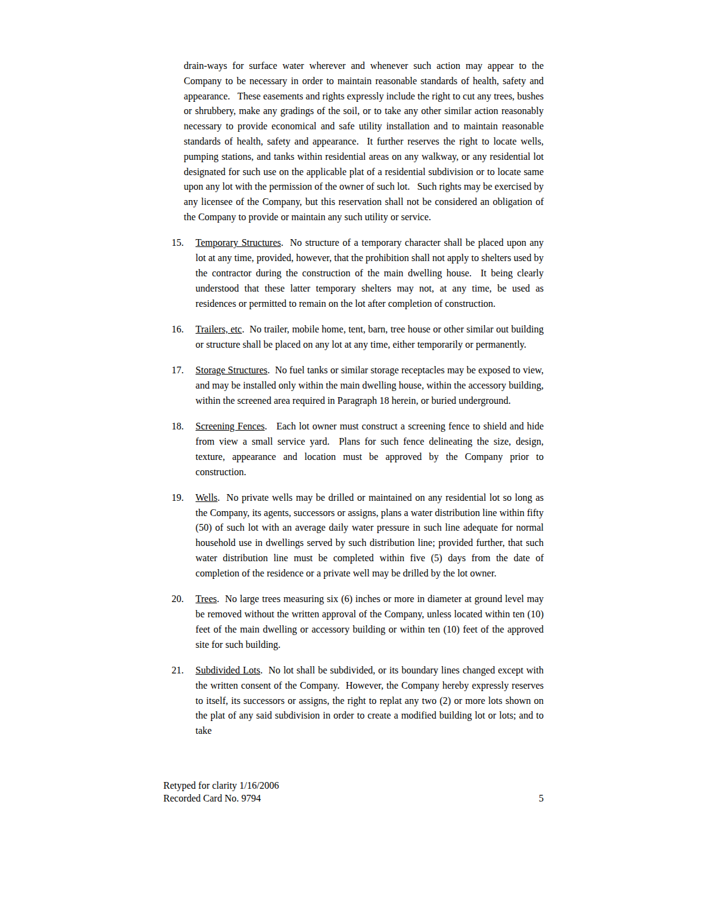drain-ways for surface water wherever and whenever such action may appear to the Company to be necessary in order to maintain reasonable standards of health, safety and appearance. These easements and rights expressly include the right to cut any trees, bushes or shrubbery, make any gradings of the soil, or to take any other similar action reasonably necessary to provide economical and safe utility installation and to maintain reasonable standards of health, safety and appearance. It further reserves the right to locate wells, pumping stations, and tanks within residential areas on any walkway, or any residential lot designated for such use on the applicable plat of a residential subdivision or to locate same upon any lot with the permission of the owner of such lot. Such rights may be exercised by any licensee of the Company, but this reservation shall not be considered an obligation of the Company to provide or maintain any such utility or service.
15. Temporary Structures. No structure of a temporary character shall be placed upon any lot at any time, provided, however, that the prohibition shall not apply to shelters used by the contractor during the construction of the main dwelling house. It being clearly understood that these latter temporary shelters may not, at any time, be used as residences or permitted to remain on the lot after completion of construction.
16. Trailers, etc. No trailer, mobile home, tent, barn, tree house or other similar out building or structure shall be placed on any lot at any time, either temporarily or permanently.
17. Storage Structures. No fuel tanks or similar storage receptacles may be exposed to view, and may be installed only within the main dwelling house, within the accessory building, within the screened area required in Paragraph 18 herein, or buried underground.
18. Screening Fences. Each lot owner must construct a screening fence to shield and hide from view a small service yard. Plans for such fence delineating the size, design, texture, appearance and location must be approved by the Company prior to construction.
19. Wells. No private wells may be drilled or maintained on any residential lot so long as the Company, its agents, successors or assigns, plans a water distribution line within fifty (50) of such lot with an average daily water pressure in such line adequate for normal household use in dwellings served by such distribution line; provided further, that such water distribution line must be completed within five (5) days from the date of completion of the residence or a private well may be drilled by the lot owner.
20. Trees. No large trees measuring six (6) inches or more in diameter at ground level may be removed without the written approval of the Company, unless located within ten (10) feet of the main dwelling or accessory building or within ten (10) feet of the approved site for such building.
21. Subdivided Lots. No lot shall be subdivided, or its boundary lines changed except with the written consent of the Company. However, the Company hereby expressly reserves to itself, its successors or assigns, the right to replat any two (2) or more lots shown on the plat of any said subdivision in order to create a modified building lot or lots; and to take
Retyped for clarity 1/16/2006
Recorded Card No. 9794
5